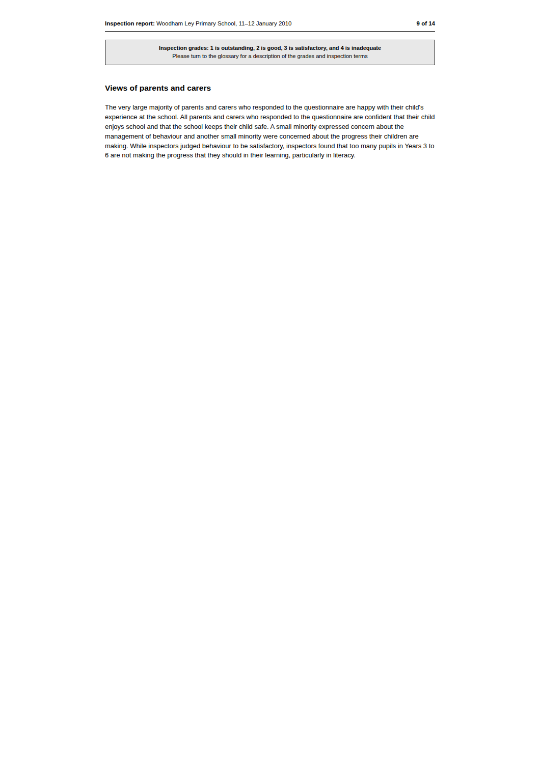Inspection report: Woodham Ley Primary School, 11–12 January 2010
9 of 14
Inspection grades: 1 is outstanding, 2 is good, 3 is satisfactory, and 4 is inadequate
Please turn to the glossary for a description of the grades and inspection terms
Views of parents and carers
The very large majority of parents and carers who responded to the questionnaire are happy with their child's experience at the school. All parents and carers who responded to the questionnaire are confident that their child enjoys school and that the school keeps their child safe. A small minority expressed concern about the management of behaviour and another small minority were concerned about the progress their children are making. While inspectors judged behaviour to be satisfactory, inspectors found that too many pupils in Years 3 to 6 are not making the progress that they should in their learning, particularly in literacy.